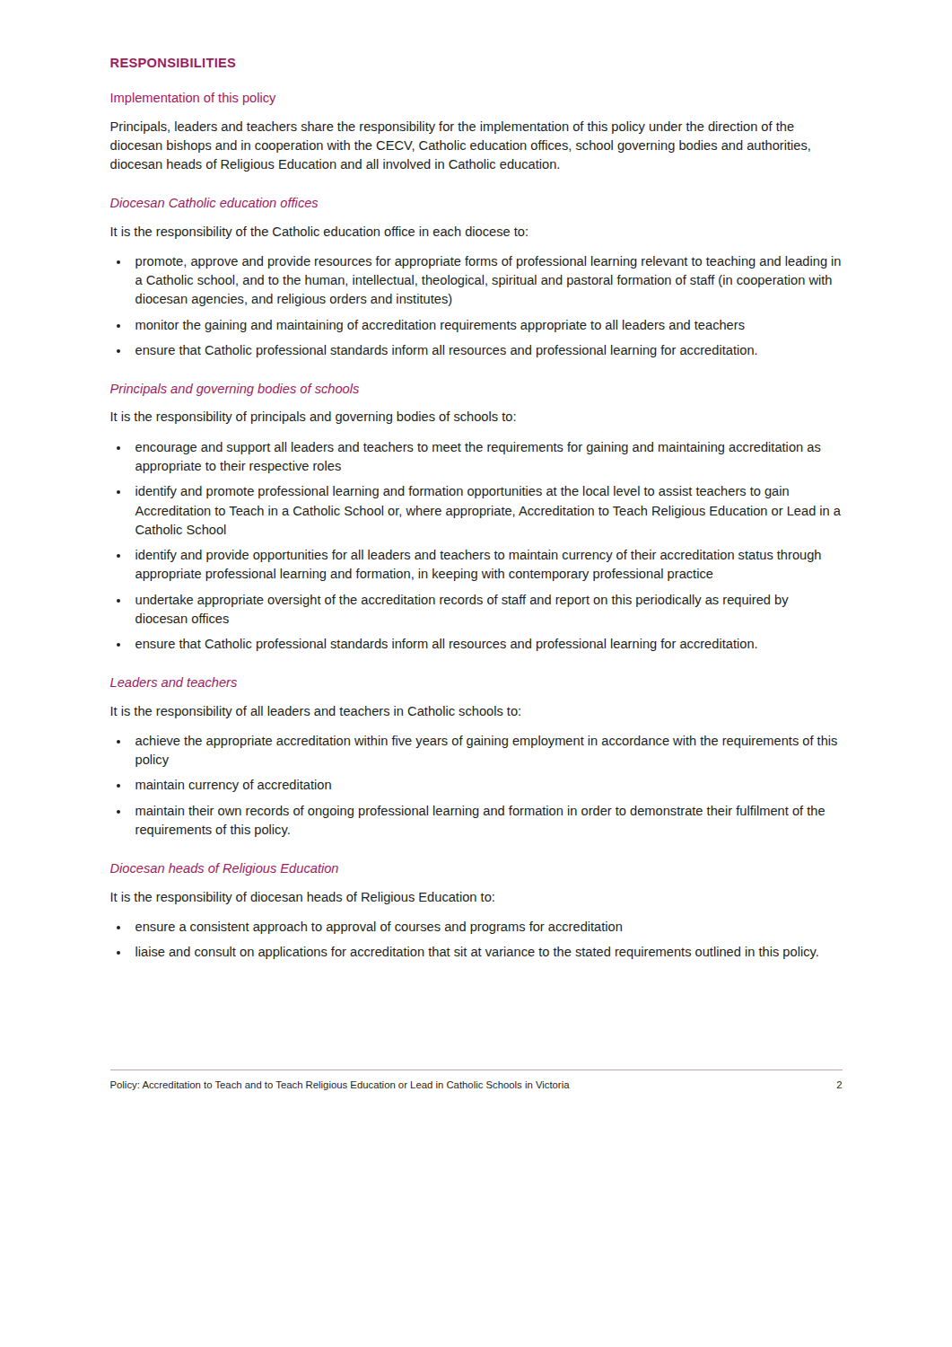RESPONSIBILITIES
Implementation of this policy
Principals, leaders and teachers share the responsibility for the implementation of this policy under the direction of the diocesan bishops and in cooperation with the CECV, Catholic education offices, school governing bodies and authorities, diocesan heads of Religious Education and all involved in Catholic education.
Diocesan Catholic education offices
It is the responsibility of the Catholic education office in each diocese to:
promote, approve and provide resources for appropriate forms of professional learning relevant to teaching and leading in a Catholic school, and to the human, intellectual, theological, spiritual and pastoral formation of staff (in cooperation with diocesan agencies, and religious orders and institutes)
monitor the gaining and maintaining of accreditation requirements appropriate to all leaders and teachers
ensure that Catholic professional standards inform all resources and professional learning for accreditation.
Principals and governing bodies of schools
It is the responsibility of principals and governing bodies of schools to:
encourage and support all leaders and teachers to meet the requirements for gaining and maintaining accreditation as appropriate to their respective roles
identify and promote professional learning and formation opportunities at the local level to assist teachers to gain Accreditation to Teach in a Catholic School or, where appropriate, Accreditation to Teach Religious Education or Lead in a Catholic School
identify and provide opportunities for all leaders and teachers to maintain currency of their accreditation status through appropriate professional learning and formation, in keeping with contemporary professional practice
undertake appropriate oversight of the accreditation records of staff and report on this periodically as required by diocesan offices
ensure that Catholic professional standards inform all resources and professional learning for accreditation.
Leaders and teachers
It is the responsibility of all leaders and teachers in Catholic schools to:
achieve the appropriate accreditation within five years of gaining employment in accordance with the requirements of this policy
maintain currency of accreditation
maintain their own records of ongoing professional learning and formation in order to demonstrate their fulfilment of the requirements of this policy.
Diocesan heads of Religious Education
It is the responsibility of diocesan heads of Religious Education to:
ensure a consistent approach to approval of courses and programs for accreditation
liaise and consult on applications for accreditation that sit at variance to the stated requirements outlined in this policy.
Policy: Accreditation to Teach and to Teach Religious Education or Lead in Catholic Schools in Victoria 2